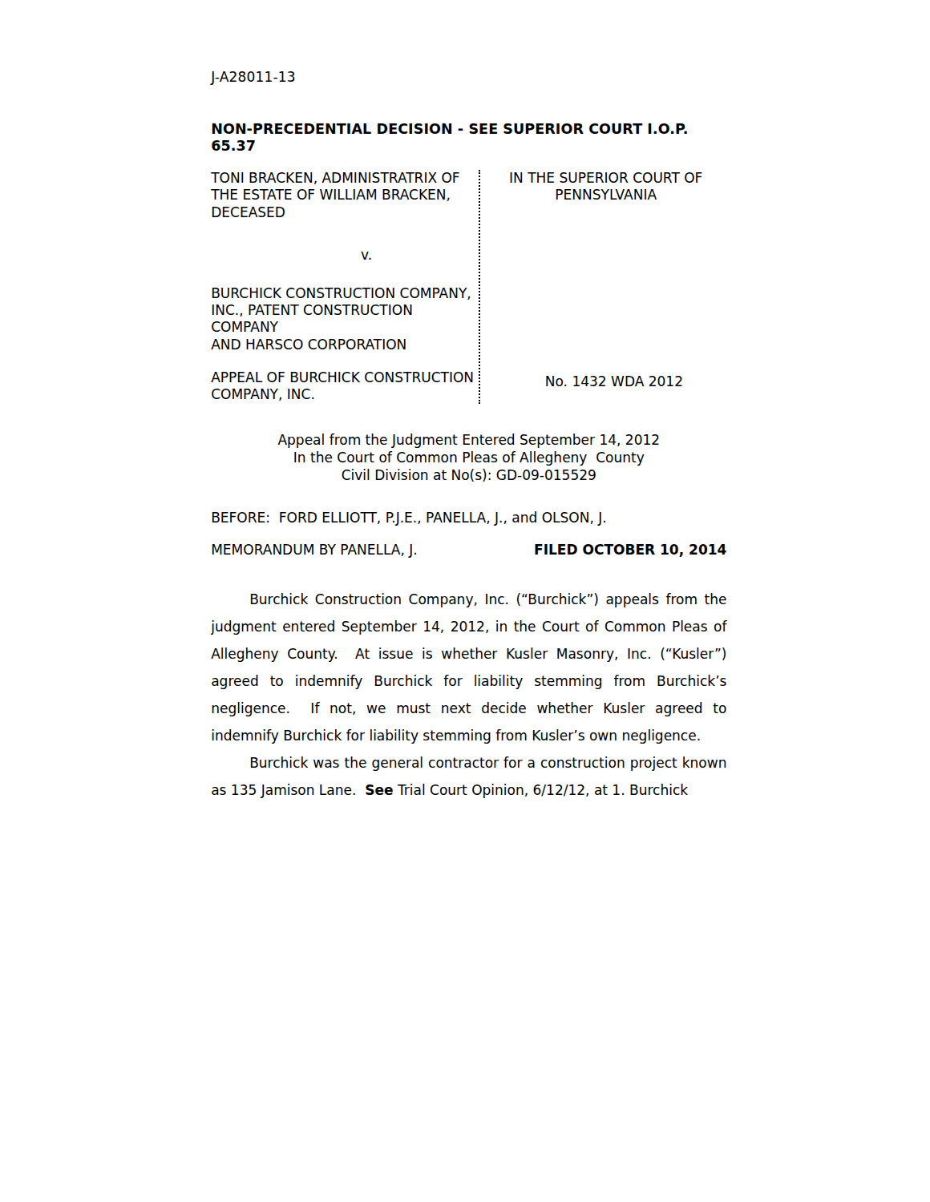J-A28011-13
NON-PRECEDENTIAL DECISION - SEE SUPERIOR COURT I.O.P. 65.37
| TONI BRACKEN, ADMINISTRATRIX OF THE ESTATE OF WILLIAM BRACKEN, DECEASED v. BURCHICK CONSTRUCTION COMPANY, INC., PATENT CONSTRUCTION COMPANY AND HARSCO CORPORATION APPEAL OF BURCHICK CONSTRUCTION COMPANY, INC. | | IN THE SUPERIOR COURT OF PENNSYLVANIA No. 1432 WDA 2012 |
Appeal from the Judgment Entered September 14, 2012
In the Court of Common Pleas of Allegheny County
Civil Division at No(s): GD-09-015529
BEFORE: FORD ELLIOTT, P.J.E., PANELLA, J., and OLSON, J.
MEMORANDUM BY PANELLA, J. FILED OCTOBER 10, 2014
Burchick Construction Company, Inc. (“Burchick”) appeals from the judgment entered September 14, 2012, in the Court of Common Pleas of Allegheny County. At issue is whether Kusler Masonry, Inc. (“Kusler”) agreed to indemnify Burchick for liability stemming from Burchick’s negligence. If not, we must next decide whether Kusler agreed to indemnify Burchick for liability stemming from Kusler’s own negligence.
Burchick was the general contractor for a construction project known as 135 Jamison Lane. See Trial Court Opinion, 6/12/12, at 1. Burchick